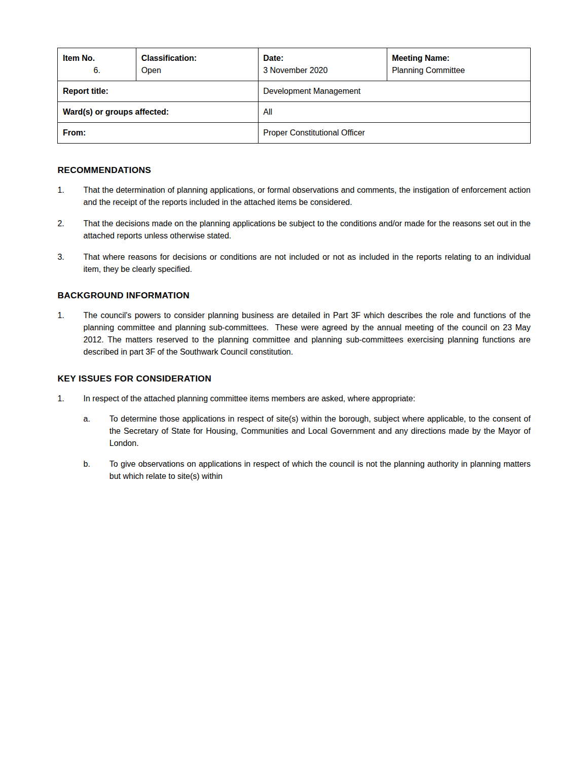| Item No. 6. | Classification: Open | Date: 3 November 2020 | Meeting Name: Planning Committee |
| Report title: | Development Management |
| Ward(s) or groups affected: | All |
| From: | Proper Constitutional Officer |
RECOMMENDATIONS
That the determination of planning applications, or formal observations and comments, the instigation of enforcement action and the receipt of the reports included in the attached items be considered.
That the decisions made on the planning applications be subject to the conditions and/or made for the reasons set out in the attached reports unless otherwise stated.
That where reasons for decisions or conditions are not included or not as included in the reports relating to an individual item, they be clearly specified.
BACKGROUND INFORMATION
The council's powers to consider planning business are detailed in Part 3F which describes the role and functions of the planning committee and planning sub-committees. These were agreed by the annual meeting of the council on 23 May 2012. The matters reserved to the planning committee and planning sub-committees exercising planning functions are described in part 3F of the Southwark Council constitution.
KEY ISSUES FOR CONSIDERATION
In respect of the attached planning committee items members are asked, where appropriate:
To determine those applications in respect of site(s) within the borough, subject where applicable, to the consent of the Secretary of State for Housing, Communities and Local Government and any directions made by the Mayor of London.
To give observations on applications in respect of which the council is not the planning authority in planning matters but which relate to site(s) within